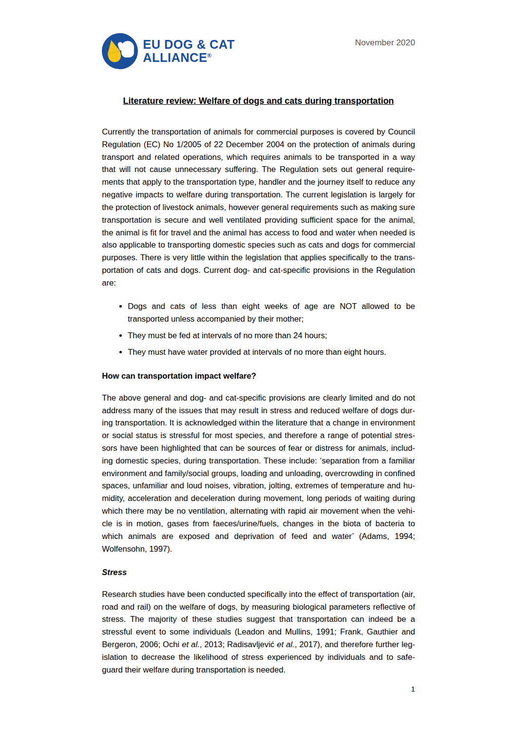EU DOG & CAT
ALLIANCE®
November 2020
Literature review: Welfare of dogs and cats during transportation
Currently the transportation of animals for commercial purposes is covered by Council Regulation (EC) No 1/2005 of 22 December 2004 on the protection of animals during transport and related operations, which requires animals to be transported in a way that will not cause unnecessary suffering. The Regulation sets out general requirements that apply to the transportation type, handler and the journey itself to reduce any negative impacts to welfare during transportation. The current legislation is largely for the protection of livestock animals, however general requirements such as making sure transportation is secure and well ventilated providing sufficient space for the animal, the animal is fit for travel and the animal has access to food and water when needed is also applicable to transporting domestic species such as cats and dogs for commercial purposes. There is very little within the legislation that applies specifically to the transportation of cats and dogs. Current dog- and cat-specific provisions in the Regulation are:
Dogs and cats of less than eight weeks of age are NOT allowed to be transported unless accompanied by their mother;
They must be fed at intervals of no more than 24 hours;
They must have water provided at intervals of no more than eight hours.
How can transportation impact welfare?
The above general and dog- and cat-specific provisions are clearly limited and do not address many of the issues that may result in stress and reduced welfare of dogs during transportation. It is acknowledged within the literature that a change in environment or social status is stressful for most species, and therefore a range of potential stressors have been highlighted that can be sources of fear or distress for animals, including domestic species, during transportation. These include: ‘separation from a familiar environment and family/social groups, loading and unloading, overcrowding in confined spaces, unfamiliar and loud noises, vibration, jolting, extremes of temperature and humidity, acceleration and deceleration during movement, long periods of waiting during which there may be no ventilation, alternating with rapid air movement when the vehicle is in motion, gases from faeces/urine/fuels, changes in the biota of bacteria to which animals are exposed and deprivation of feed and water’ (Adams, 1994; Wolfensohn, 1997).
Stress
Research studies have been conducted specifically into the effect of transportation (air, road and rail) on the welfare of dogs, by measuring biological parameters reflective of stress. The majority of these studies suggest that transportation can indeed be a stressful event to some individuals (Leadon and Mullins, 1991; Frank, Gauthier and Bergeron, 2006; Ochi et al., 2013; Radisavljević et al., 2017), and therefore further legislation to decrease the likelihood of stress experienced by individuals and to safeguard their welfare during transportation is needed.
1